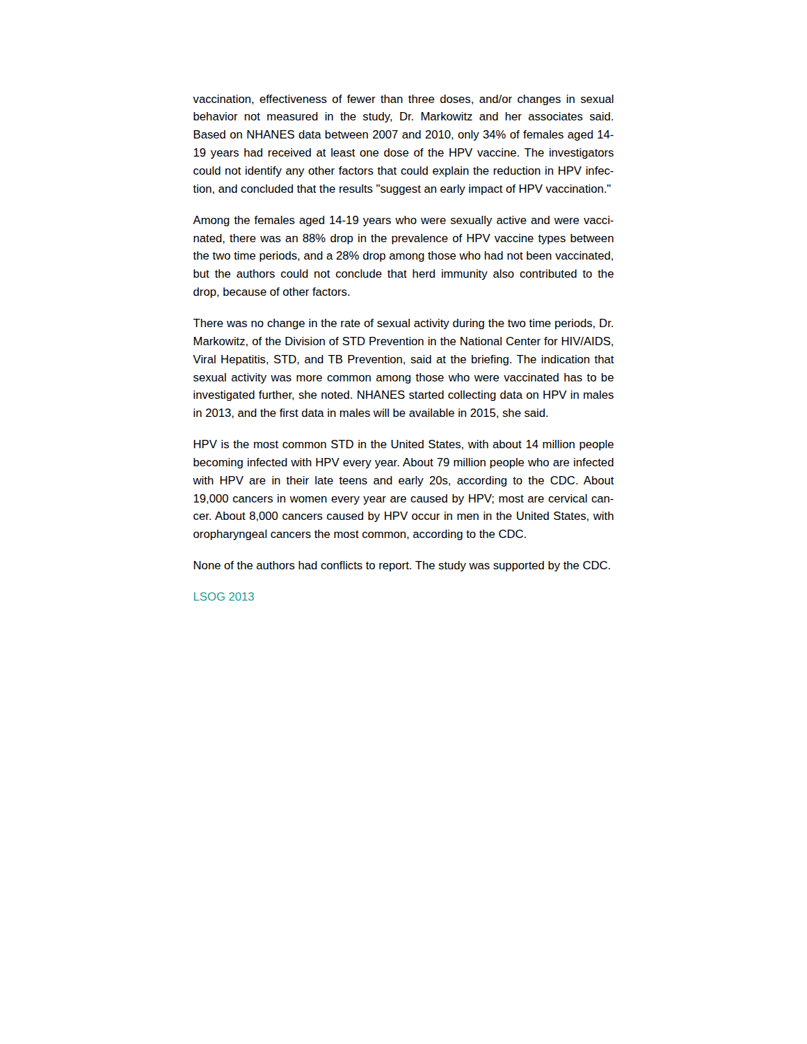vaccination, effectiveness of fewer than three doses, and/or changes in sexual behavior not measured in the study, Dr. Markowitz and her associates said. Based on NHANES data between 2007 and 2010, only 34% of females aged 14-19 years had received at least one dose of the HPV vaccine. The investigators could not identify any other factors that could explain the reduction in HPV infection, and concluded that the results "suggest an early impact of HPV vaccination."
Among the females aged 14-19 years who were sexually active and were vaccinated, there was an 88% drop in the prevalence of HPV vaccine types between the two time periods, and a 28% drop among those who had not been vaccinated, but the authors could not conclude that herd immunity also contributed to the drop, because of other factors.
There was no change in the rate of sexual activity during the two time periods, Dr. Markowitz, of the Division of STD Prevention in the National Center for HIV/AIDS, Viral Hepatitis, STD, and TB Prevention, said at the briefing. The indication that sexual activity was more common among those who were vaccinated has to be investigated further, she noted. NHANES started collecting data on HPV in males in 2013, and the first data in males will be available in 2015, she said.
HPV is the most common STD in the United States, with about 14 million people becoming infected with HPV every year. About 79 million people who are infected with HPV are in their late teens and early 20s, according to the CDC. About 19,000 cancers in women every year are caused by HPV; most are cervical cancer. About 8,000 cancers caused by HPV occur in men in the United States, with oropharyngeal cancers the most common, according to the CDC.
None of the authors had conflicts to report. The study was supported by the CDC.
LSOG 2013